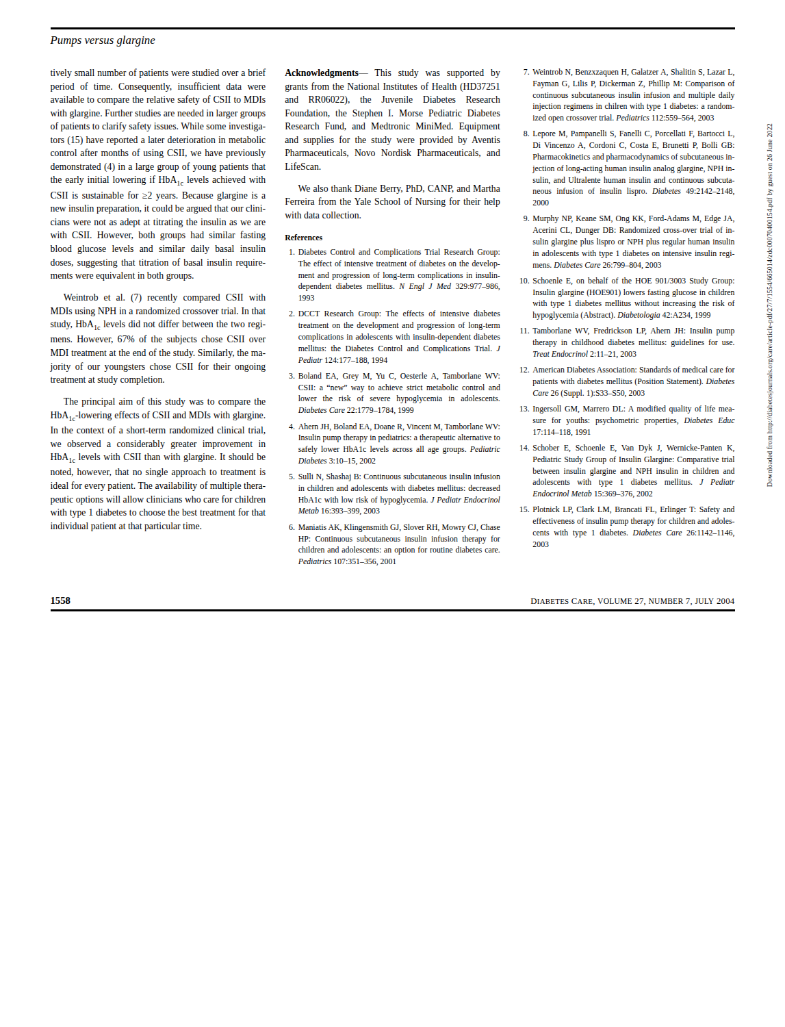Pumps versus glargine
Downloaded from http://diabetesjournals.org/care/article-pdf/27/7/1554/665014/zdc00070400154.pdf by guest on 26 June 2022
tively small number of patients were studied over a brief period of time. Consequently, insufficient data were available to compare the relative safety of CSII to MDIs with glargine. Further studies are needed in larger groups of patients to clarify safety issues. While some investigators (15) have reported a later deterioration in metabolic control after months of using CSII, we have previously demonstrated (4) in a large group of young patients that the early initial lowering if HbA1c levels achieved with CSII is sustainable for ≥2 years. Because glargine is a new insulin preparation, it could be argued that our clinicians were not as adept at titrating the insulin as we are with CSII. However, both groups had similar fasting blood glucose levels and similar daily basal insulin doses, suggesting that titration of basal insulin requirements were equivalent in both groups.
Weintrob et al. (7) recently compared CSII with MDIs using NPH in a randomized crossover trial. In that study, HbA1c levels did not differ between the two regimens. However, 67% of the subjects chose CSII over MDI treatment at the end of the study. Similarly, the majority of our youngsters chose CSII for their ongoing treatment at study completion.
The principal aim of this study was to compare the HbA1c-lowering effects of CSII and MDIs with glargine. In the context of a short-term randomized clinical trial, we observed a considerably greater improvement in HbA1c levels with CSII than with glargine. It should be noted, however, that no single approach to treatment is ideal for every patient. The availability of multiple therapeutic options will allow clinicians who care for children with type 1 diabetes to choose the best treatment for that individual patient at that particular time.
Acknowledgments— This study was supported by grants from the National Institutes of Health (HD37251 and RR06022), the Juvenile Diabetes Research Foundation, the Stephen I. Morse Pediatric Diabetes Research Fund, and Medtronic MiniMed. Equipment and supplies for the study were provided by Aventis Pharmaceuticals, Novo Nordisk Pharmaceuticals, and LifeScan.
We also thank Diane Berry, PhD, CANP, and Martha Ferreira from the Yale School of Nursing for their help with data collection.
References
Diabetes Control and Complications Trial Research Group: The effect of intensive treatment of diabetes on the development and progression of long-term complications in insulin-dependent diabetes mellitus. N Engl J Med 329:977–986, 1993
DCCT Research Group: The effects of intensive diabetes treatment on the development and progression of long-term complications in adolescents with insulin-dependent diabetes mellitus: the Diabetes Control and Complications Trial. J Pediatr 124:177–188, 1994
Boland EA, Grey M, Yu C, Oesterle A, Tamborlane WV: CSII: a “new” way to achieve strict metabolic control and lower the risk of severe hypoglycemia in adolescents. Diabetes Care 22:1779–1784, 1999
Ahern JH, Boland EA, Doane R, Vincent M, Tamborlane WV: Insulin pump therapy in pediatrics: a therapeutic alternative to safely lower HbA1c levels across all age groups. Pediatric Diabetes 3:10–15, 2002
Sulli N, Shashaj B: Continuous subcutaneous insulin infusion in children and adolescents with diabetes mellitus: decreased HbA1c with low risk of hypoglycemia. J Pediatr Endocrinol Metab 16:393–399, 2003
Maniatis AK, Klingensmith GJ, Slover RH, Mowry CJ, Chase HP: Continuous subcutaneous insulin infusion therapy for children and adolescents: an option for routine diabetes care. Pediatrics 107:351–356, 2001
Weintrob N, Benzxzaquen H, Galatzer A, Shalitin S, Lazar L, Fayman G, Lilis P, Dickerman Z, Phillip M: Comparison of continuous subcutaneous insulin infusion and multiple daily injection regimens in chilren with type 1 diabetes: a randomized open crossover trial. Pediatrics 112:559–564, 2003
Lepore M, Pampanelli S, Fanelli C, Porcellati F, Bartocci L, Di Vincenzo A, Cordoni C, Costa E, Brunetti P, Bolli GB: Pharmacokinetics and pharmacodynamics of subcutaneous injection of long-acting human insulin analog glargine, NPH insulin, and Ultralente human insulin and continuous subcutaneous infusion of insulin lispro. Diabetes 49:2142–2148, 2000
Murphy NP, Keane SM, Ong KK, Ford-Adams M, Edge JA, Acerini CL, Dunger DB: Randomized cross-over trial of insulin glargine plus lispro or NPH plus regular human insulin in adolescents with type 1 diabetes on intensive insulin regimens. Diabetes Care 26:799–804, 2003
Schoenle E, on behalf of the HOE 901/3003 Study Group: Insulin glargine (HOE901) lowers fasting glucose in children with type 1 diabetes mellitus without increasing the risk of hypoglycemia (Abstract). Diabetologia 42:A234, 1999
Tamborlane WV, Fredrickson LP, Ahern JH: Insulin pump therapy in childhood diabetes mellitus: guidelines for use. Treat Endocrinol 2:11–21, 2003
American Diabetes Association: Standards of medical care for patients with diabetes mellitus (Position Statement). Diabetes Care 26 (Suppl. 1):S33–S50, 2003
Ingersoll GM, Marrero DL: A modified quality of life measure for youths: psychometric properties, Diabetes Educ 17:114–118, 1991
Schober E, Schoenle E, Van Dyk J, Wernicke-Panten K, Pediatric Study Group of Insulin Glargine: Comparative trial between insulin glargine and NPH insulin in children and adolescents with type 1 diabetes mellitus. J Pediatr Endocrinol Metab 15:369–376, 2002
Plotnick LP, Clark LM, Brancati FL, Erlinger T: Safety and effectiveness of insulin pump therapy for children and adolescents with type 1 diabetes. Diabetes Care 26:1142–1146, 2003
1558
DIABETES CARE, VOLUME 27, NUMBER 7, JULY 2004